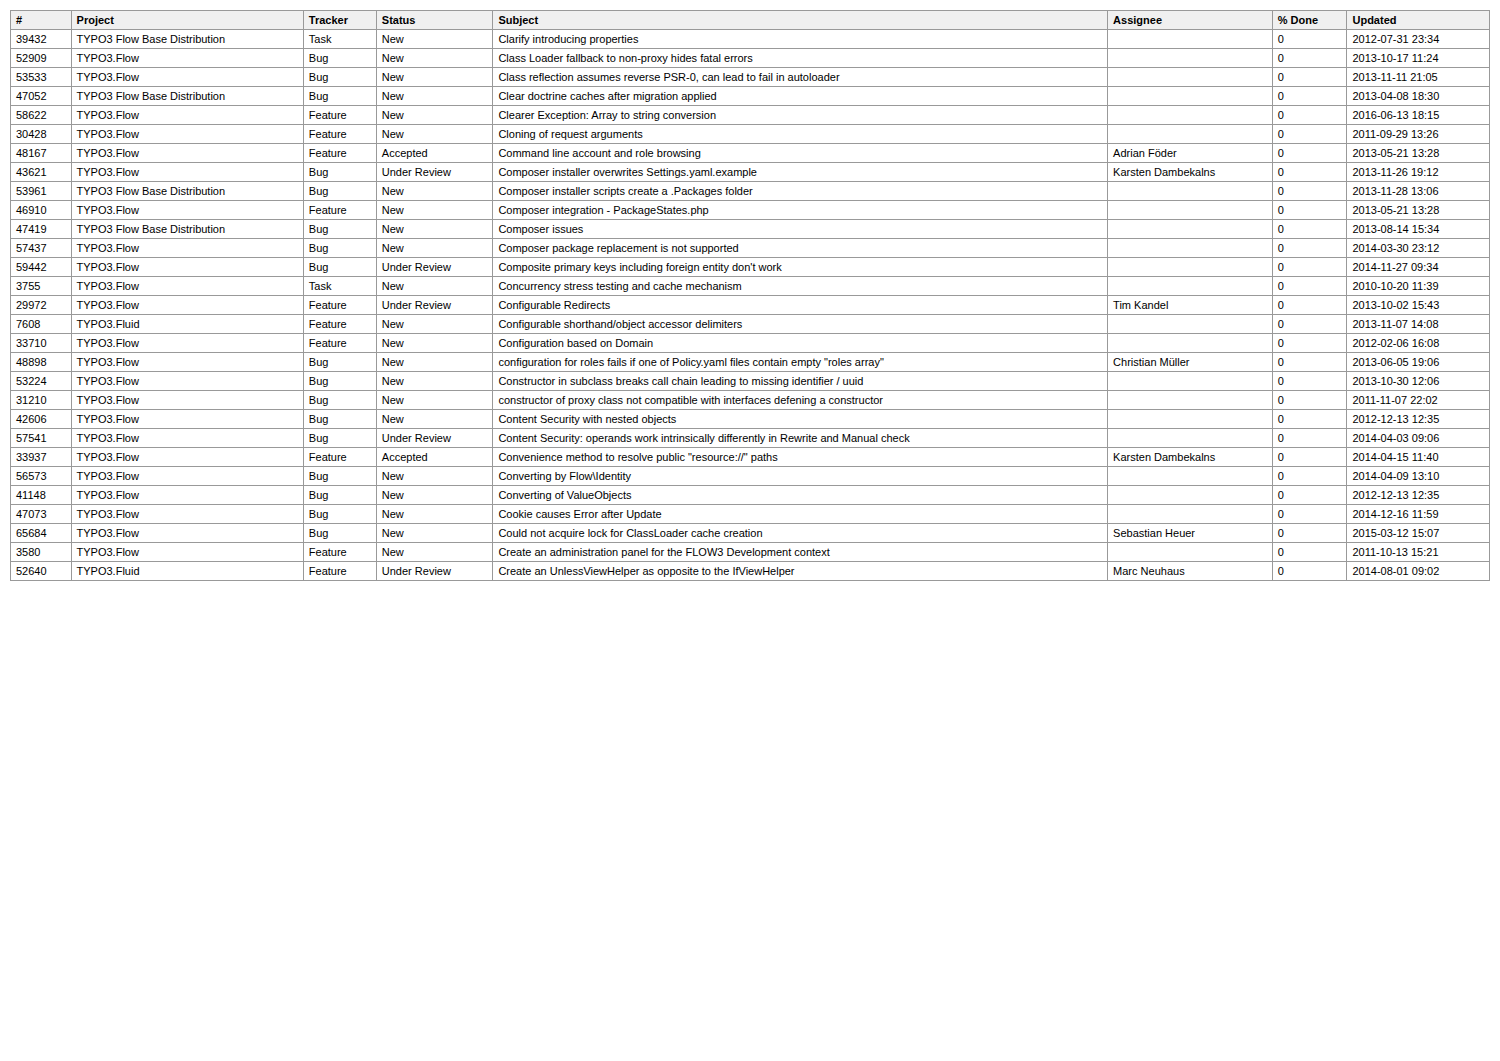| # | Project | Tracker | Status | Subject | Assignee | % Done | Updated |
| --- | --- | --- | --- | --- | --- | --- | --- |
| 39432 | TYPO3 Flow Base Distribution | Task | New | Clarify introducing properties | | 0 | 2012-07-31 23:34 |
| 52909 | TYPO3.Flow | Bug | New | Class Loader fallback to non-proxy hides fatal errors | | 0 | 2013-10-17 11:24 |
| 53533 | TYPO3.Flow | Bug | New | Class reflection assumes reverse PSR-0, can lead to fail in autoloader | | 0 | 2013-11-11 21:05 |
| 47052 | TYPO3 Flow Base Distribution | Bug | New | Clear doctrine caches after migration applied | | 0 | 2013-04-08 18:30 |
| 58622 | TYPO3.Flow | Feature | New | Clearer Exception: Array to string conversion | | 0 | 2016-06-13 18:15 |
| 30428 | TYPO3.Flow | Feature | New | Cloning of request arguments | | 0 | 2011-09-29 13:26 |
| 48167 | TYPO3.Flow | Feature | Accepted | Command line account and role browsing | Adrian Föder | 0 | 2013-05-21 13:28 |
| 43621 | TYPO3.Flow | Bug | Under Review | Composer installer overwrites Settings.yaml.example | Karsten Dambekalns | 0 | 2013-11-26 19:12 |
| 53961 | TYPO3 Flow Base Distribution | Bug | New | Composer installer scripts create a .Packages folder | | 0 | 2013-11-28 13:06 |
| 46910 | TYPO3.Flow | Feature | New | Composer integration - PackageStates.php | | 0 | 2013-05-21 13:28 |
| 47419 | TYPO3 Flow Base Distribution | Bug | New | Composer issues | | 0 | 2013-08-14 15:34 |
| 57437 | TYPO3.Flow | Bug | New | Composer package replacement is not supported | | 0 | 2014-03-30 23:12 |
| 59442 | TYPO3.Flow | Bug | Under Review | Composite primary keys including foreign entity don't work | | 0 | 2014-11-27 09:34 |
| 3755 | TYPO3.Flow | Task | New | Concurrency stress testing and cache mechanism | | 0 | 2010-10-20 11:39 |
| 29972 | TYPO3.Flow | Feature | Under Review | Configurable Redirects | Tim Kandel | 0 | 2013-10-02 15:43 |
| 7608 | TYPO3.Fluid | Feature | New | Configurable shorthand/object accessor delimiters | | 0 | 2013-11-07 14:08 |
| 33710 | TYPO3.Flow | Feature | New | Configuration based on Domain | | 0 | 2012-02-06 16:08 |
| 48898 | TYPO3.Flow | Bug | New | configuration for roles fails if one of Policy.yaml files contain empty "roles array" | Christian Müller | 0 | 2013-06-05 19:06 |
| 53224 | TYPO3.Flow | Bug | New | Constructor in subclass breaks call chain leading to missing identifier / uuid | | 0 | 2013-10-30 12:06 |
| 31210 | TYPO3.Flow | Bug | New | constructor of proxy class not compatible with interfaces defening a constructor | | 0 | 2011-11-07 22:02 |
| 42606 | TYPO3.Flow | Bug | New | Content Security with nested objects | | 0 | 2012-12-13 12:35 |
| 57541 | TYPO3.Flow | Bug | Under Review | Content Security: operands work intrinsically differently in Rewrite and Manual check | | 0 | 2014-04-03 09:06 |
| 33937 | TYPO3.Flow | Feature | Accepted | Convenience method to resolve public "resource://" paths | Karsten Dambekalns | 0 | 2014-04-15 11:40 |
| 56573 | TYPO3.Flow | Bug | New | Converting by Flow\Identity | | 0 | 2014-04-09 13:10 |
| 41148 | TYPO3.Flow | Bug | New | Converting of ValueObjects | | 0 | 2012-12-13 12:35 |
| 47073 | TYPO3.Flow | Bug | New | Cookie causes Error after Update | | 0 | 2014-12-16 11:59 |
| 65684 | TYPO3.Flow | Bug | New | Could not acquire lock for ClassLoader cache creation | Sebastian Heuer | 0 | 2015-03-12 15:07 |
| 3580 | TYPO3.Flow | Feature | New | Create an administration panel for the FLOW3 Development context | | 0 | 2011-10-13 15:21 |
| 52640 | TYPO3.Fluid | Feature | Under Review | Create an UnlessViewHelper as opposite to the IfViewHelper | Marc Neuhaus | 0 | 2014-08-01 09:02 |